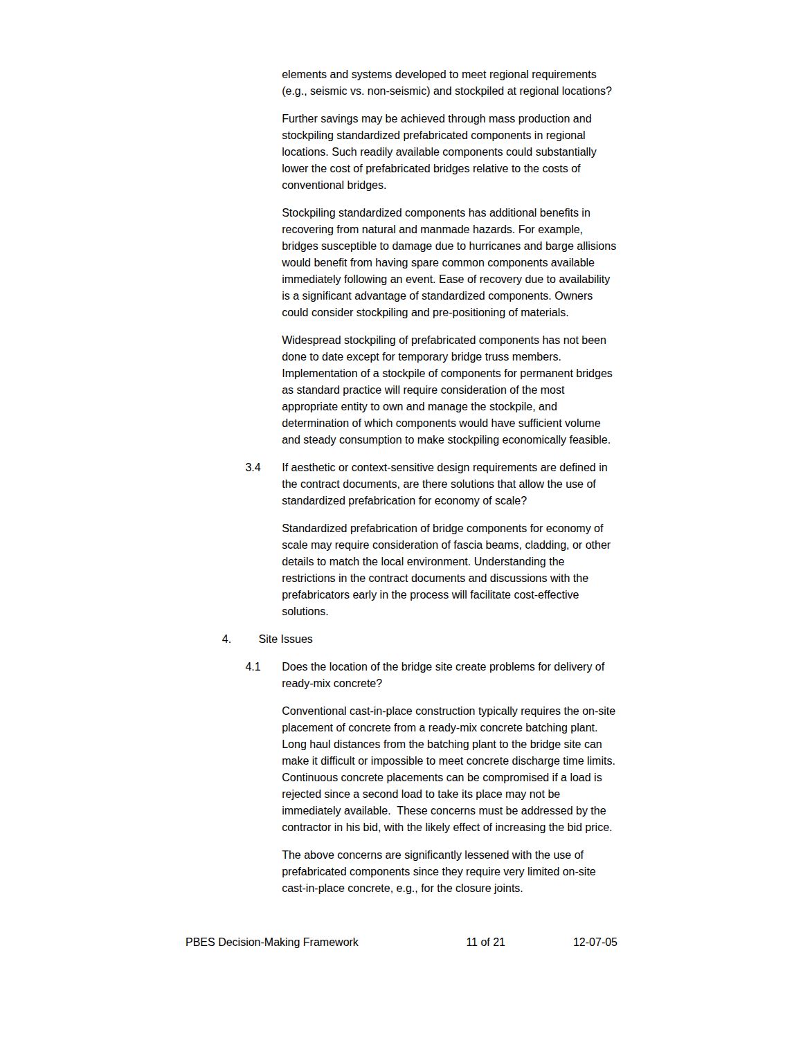elements and systems developed to meet regional requirements (e.g., seismic vs. non-seismic) and stockpiled at regional locations?
Further savings may be achieved through mass production and stockpiling standardized prefabricated components in regional locations. Such readily available components could substantially lower the cost of prefabricated bridges relative to the costs of conventional bridges.
Stockpiling standardized components has additional benefits in recovering from natural and manmade hazards. For example, bridges susceptible to damage due to hurricanes and barge allisions would benefit from having spare common components available immediately following an event. Ease of recovery due to availability is a significant advantage of standardized components. Owners could consider stockpiling and pre-positioning of materials.
Widespread stockpiling of prefabricated components has not been done to date except for temporary bridge truss members. Implementation of a stockpile of components for permanent bridges as standard practice will require consideration of the most appropriate entity to own and manage the stockpile, and determination of which components would have sufficient volume and steady consumption to make stockpiling economically feasible.
3.4
If aesthetic or context-sensitive design requirements are defined in the contract documents, are there solutions that allow the use of standardized prefabrication for economy of scale?
Standardized prefabrication of bridge components for economy of scale may require consideration of fascia beams, cladding, or other details to match the local environment. Understanding the restrictions in the contract documents and discussions with the prefabricators early in the process will facilitate cost-effective solutions.
4.
Site Issues
4.1
Does the location of the bridge site create problems for delivery of ready-mix concrete?
Conventional cast-in-place construction typically requires the on-site placement of concrete from a ready-mix concrete batching plant. Long haul distances from the batching plant to the bridge site can make it difficult or impossible to meet concrete discharge time limits. Continuous concrete placements can be compromised if a load is rejected since a second load to take its place may not be immediately available. These concerns must be addressed by the contractor in his bid, with the likely effect of increasing the bid price.
The above concerns are significantly lessened with the use of prefabricated components since they require very limited on-site cast-in-place concrete, e.g., for the closure joints.
PBES Decision-Making Framework
11 of 21
12-07-05